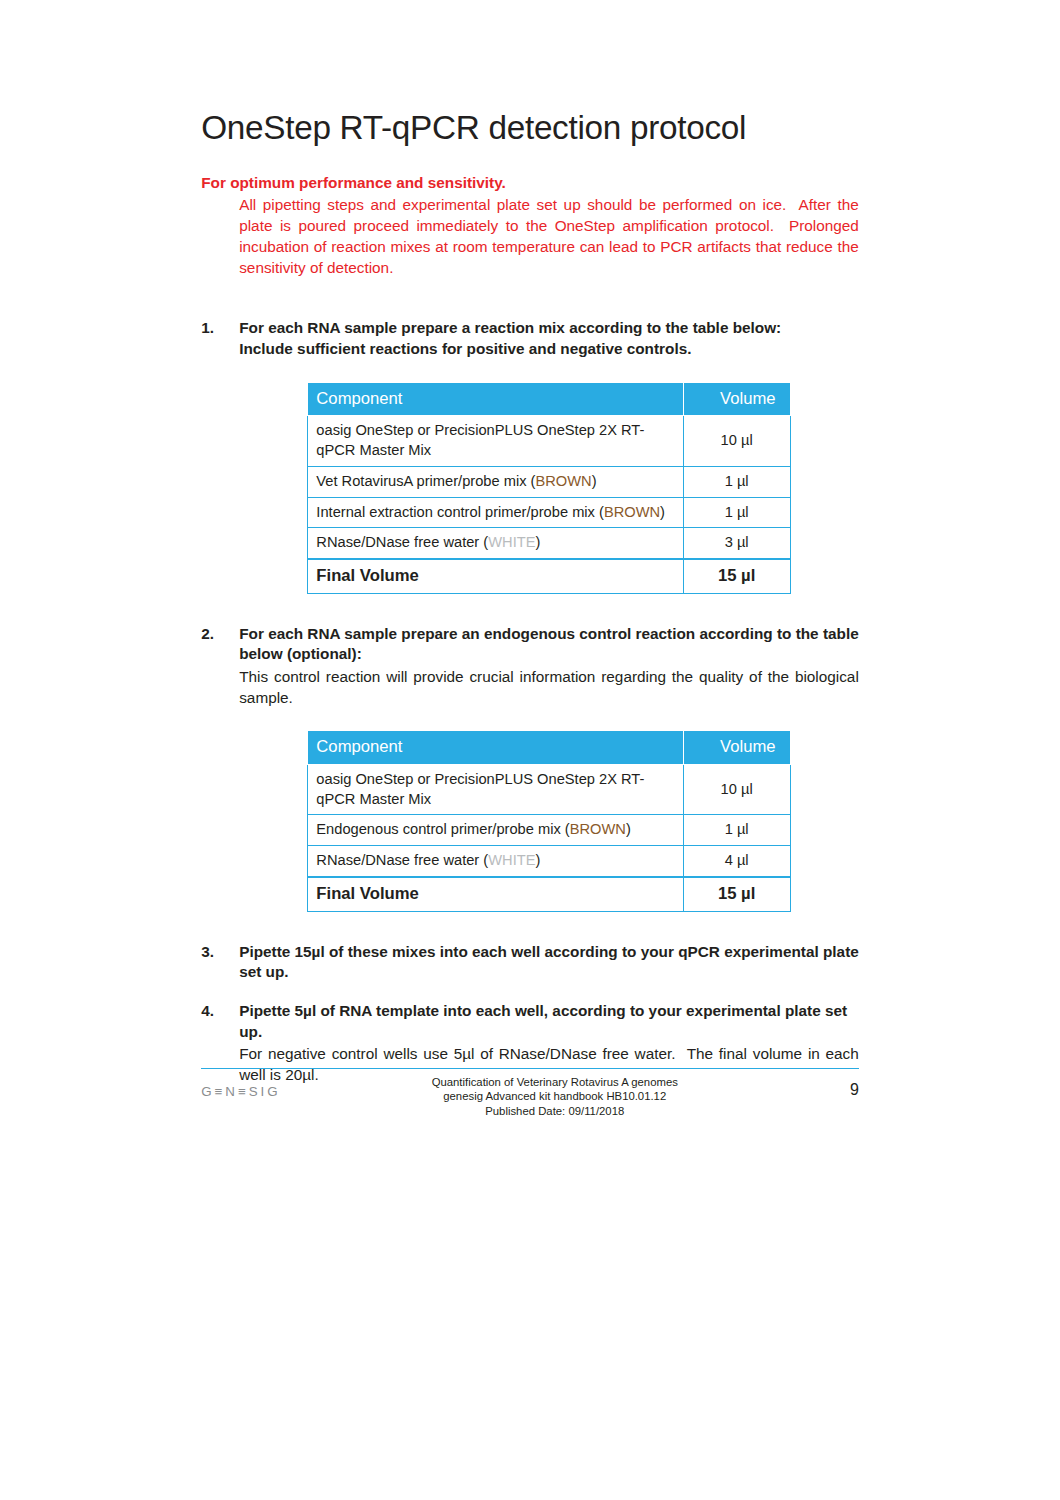OneStep RT-qPCR detection protocol
For optimum performance and sensitivity.
All pipetting steps and experimental plate set up should be performed on ice. After the plate is poured proceed immediately to the OneStep amplification protocol. Prolonged incubation of reaction mixes at room temperature can lead to PCR artifacts that reduce the sensitivity of detection.
For each RNA sample prepare a reaction mix according to the table below:
Include sufficient reactions for positive and negative controls.
| Component | Volume |
| --- | --- |
| oasig OneStep or PrecisionPLUS OneStep 2X RT-qPCR Master Mix | 10 µl |
| Vet RotavirusA primer/probe mix ( BROWN ) | 1 µl |
| Internal extraction control primer/probe mix ( BROWN ) | 1 µl |
| RNase/DNase free water ( WHITE ) | 3 µl |
| Final Volume | 15 µl |
For each RNA sample prepare an endogenous control reaction according to the table below (optional):
This control reaction will provide crucial information regarding the quality of the biological sample.
| Component | Volume |
| --- | --- |
| oasig OneStep or PrecisionPLUS OneStep 2X RT-qPCR Master Mix | 10 µl |
| Endogenous control primer/probe mix ( BROWN ) | 1 µl |
| RNase/DNase free water ( WHITE ) | 4 µl |
| Final Volume | 15 µl |
Pipette 15µl of these mixes into each well according to your qPCR experimental plate set up.
Pipette 5µl of RNA template into each well, according to your experimental plate set up.
For negative control wells use 5µl of RNase/DNase free water. The final volume in each well is 20µl.
G≡N≡SIG
Quantification of Veterinary Rotavirus A genomes
genesig Advanced kit handbook HB10.01.12
Published Date: 09/11/2018
9